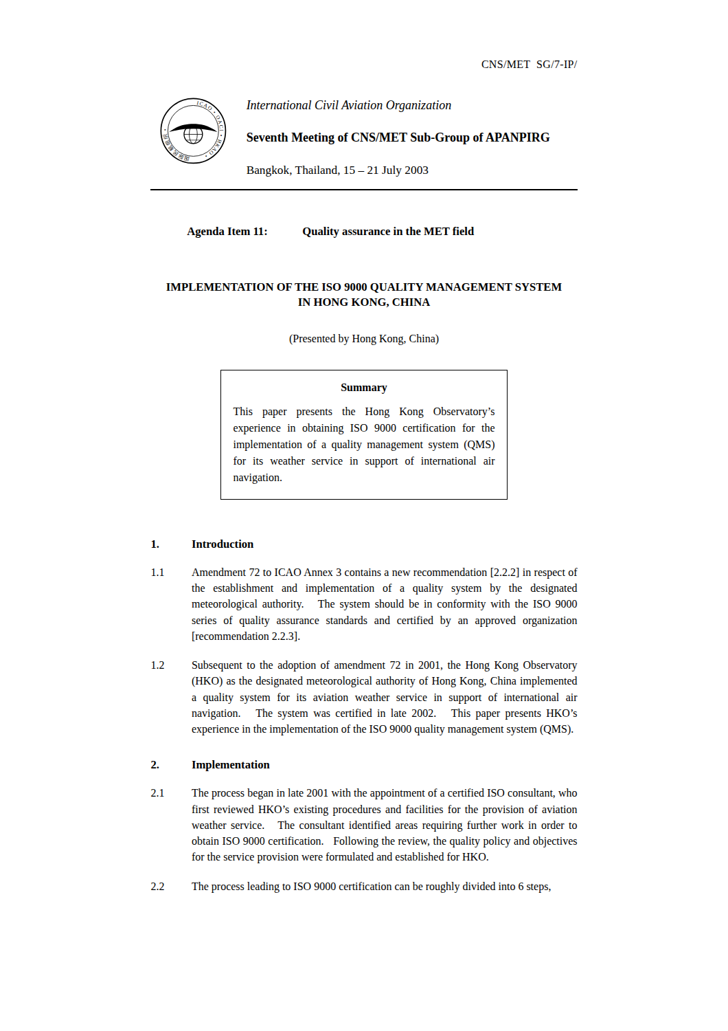CNS/MET SG/7-IP/
ICAO • OACI • ИКАО • 国际民航组织 •
International Civil Aviation Organization
Seventh Meeting of CNS/MET Sub-Group of APANPIRG
Bangkok, Thailand, 15 – 21 July 2003
Agenda Item 11: Quality assurance in the MET field
IMPLEMENTATION OF THE ISO 9000 QUALITY MANAGEMENT SYSTEM
IN HONG KONG, CHINA
(Presented by Hong Kong, China)
Summary
This paper presents the Hong Kong Observatory’s experience in obtaining ISO 9000 certification for the implementation of a quality management system (QMS) for its weather service in support of international air navigation.
1. Introduction
1.1
Amendment 72 to ICAO Annex 3 contains a new recommendation [2.2.2] in respect of the establishment and implementation of a quality system by the designated meteorological authority. The system should be in conformity with the ISO 9000 series of quality assurance standards and certified by an approved organization [recommendation 2.2.3].
1.2
Subsequent to the adoption of amendment 72 in 2001, the Hong Kong Observatory (HKO) as the designated meteorological authority of Hong Kong, China implemented a quality system for its aviation weather service in support of international air navigation. The system was certified in late 2002. This paper presents HKO’s experience in the implementation of the ISO 9000 quality management system (QMS).
2. Implementation
2.1
The process began in late 2001 with the appointment of a certified ISO consultant, who first reviewed HKO’s existing procedures and facilities for the provision of aviation weather service. The consultant identified areas requiring further work in order to obtain ISO 9000 certification. Following the review, the quality policy and objectives for the service provision were formulated and established for HKO.
2.2
The process leading to ISO 9000 certification can be roughly divided into 6 steps,